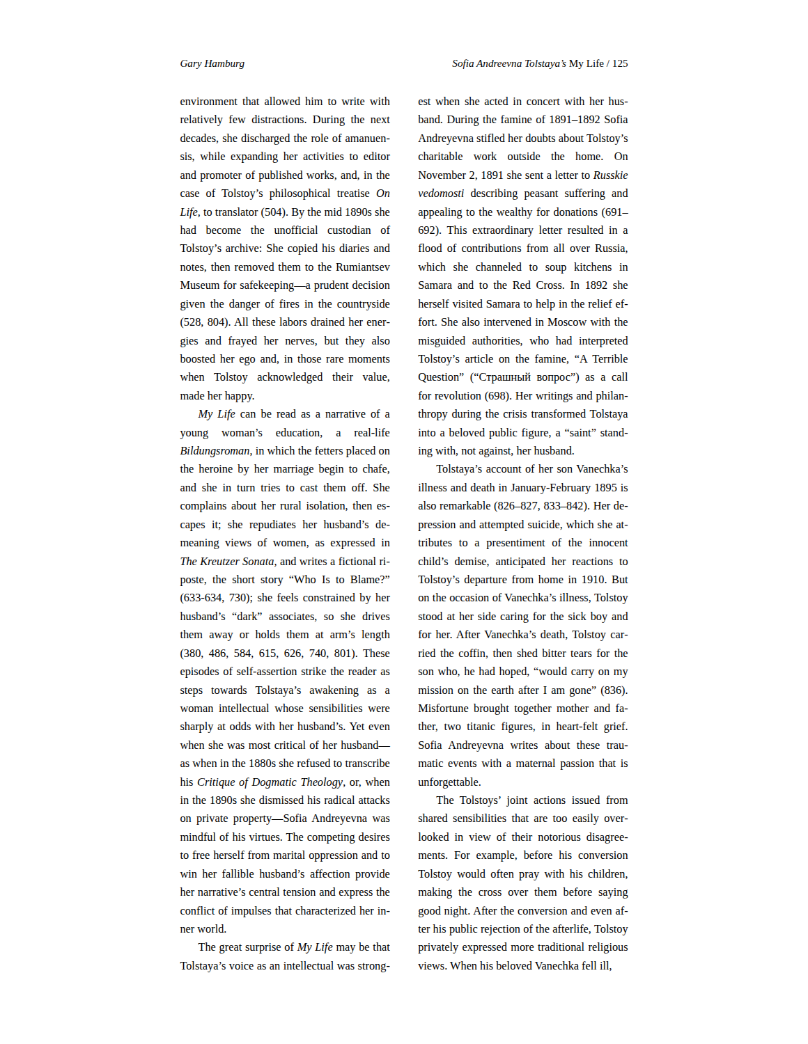Gary Hamburg Sofia Andreevna Tolstaya’s My Life / 125
environment that allowed him to write with relatively few distractions. During the next decades, she discharged the role of amanuensis, while expanding her activities to editor and promoter of published works, and, in the case of Tolstoy’s philosophical treatise On Life, to translator (504). By the mid 1890s she had become the unofficial custodian of Tolstoy’s archive: She copied his diaries and notes, then removed them to the Rumiantsev Museum for safekeeping—a prudent decision given the danger of fires in the countryside (528, 804). All these labors drained her energies and frayed her nerves, but they also boosted her ego and, in those rare moments when Tolstoy acknowledged their value, made her happy.
My Life can be read as a narrative of a young woman’s education, a real-life Bildungsroman, in which the fetters placed on the heroine by her marriage begin to chafe, and she in turn tries to cast them off. She complains about her rural isolation, then escapes it; she repudiates her husband’s demeaning views of women, as expressed in The Kreutzer Sonata, and writes a fictional riposte, the short story “Who Is to Blame?” (633-634, 730); she feels constrained by her husband’s “dark” associates, so she drives them away or holds them at arm’s length (380, 486, 584, 615, 626, 740, 801). These episodes of self-assertion strike the reader as steps towards Tolstaya’s awakening as a woman intellectual whose sensibilities were sharply at odds with her husband’s. Yet even when she was most critical of her husband—as when in the 1880s she refused to transcribe his Critique of Dogmatic Theology, or, when in the 1890s she dismissed his radical attacks on private property—Sofia Andreyevna was mindful of his virtues. The competing desires to free herself from marital oppression and to win her fallible husband’s affection provide her narrative’s central tension and express the conflict of impulses that characterized her inner world.
The great surprise of My Life may be that Tolstaya’s voice as an intellectual was strongest when she acted in concert with her husband. During the famine of 1891–1892 Sofia Andreyevna stifled her doubts about Tolstoy’s charitable work outside the home. On November 2, 1891 she sent a letter to Russkie vedomosti describing peasant suffering and appealing to the wealthy for donations (691–692). This extraordinary letter resulted in a flood of contributions from all over Russia, which she channeled to soup kitchens in Samara and to the Red Cross. In 1892 she herself visited Samara to help in the relief effort. She also intervened in Moscow with the misguided authorities, who had interpreted Tolstoy’s article on the famine, “A Terrible Question” (“Страшный вопрос”) as a call for revolution (698). Her writings and philanthropy during the crisis transformed Tolstaya into a beloved public figure, a “saint” standing with, not against, her husband.
Tolstaya’s account of her son Vanechka’s illness and death in January-February 1895 is also remarkable (826–827, 833–842). Her depression and attempted suicide, which she attributes to a presentiment of the innocent child’s demise, anticipated her reactions to Tolstoy’s departure from home in 1910. But on the occasion of Vanechka’s illness, Tolstoy stood at her side caring for the sick boy and for her. After Vanechka’s death, Tolstoy carried the coffin, then shed bitter tears for the son who, he had hoped, “would carry on my mission on the earth after I am gone” (836). Misfortune brought together mother and father, two titanic figures, in heart-felt grief. Sofia Andreyevna writes about these traumatic events with a maternal passion that is unforgettable.
The Tolstoys’ joint actions issued from shared sensibilities that are too easily overlooked in view of their notorious disagreements. For example, before his conversion Tolstoy would often pray with his children, making the cross over them before saying good night. After the conversion and even after his public rejection of the afterlife, Tolstoy privately expressed more traditional religious views. When his beloved Vanechka fell ill,